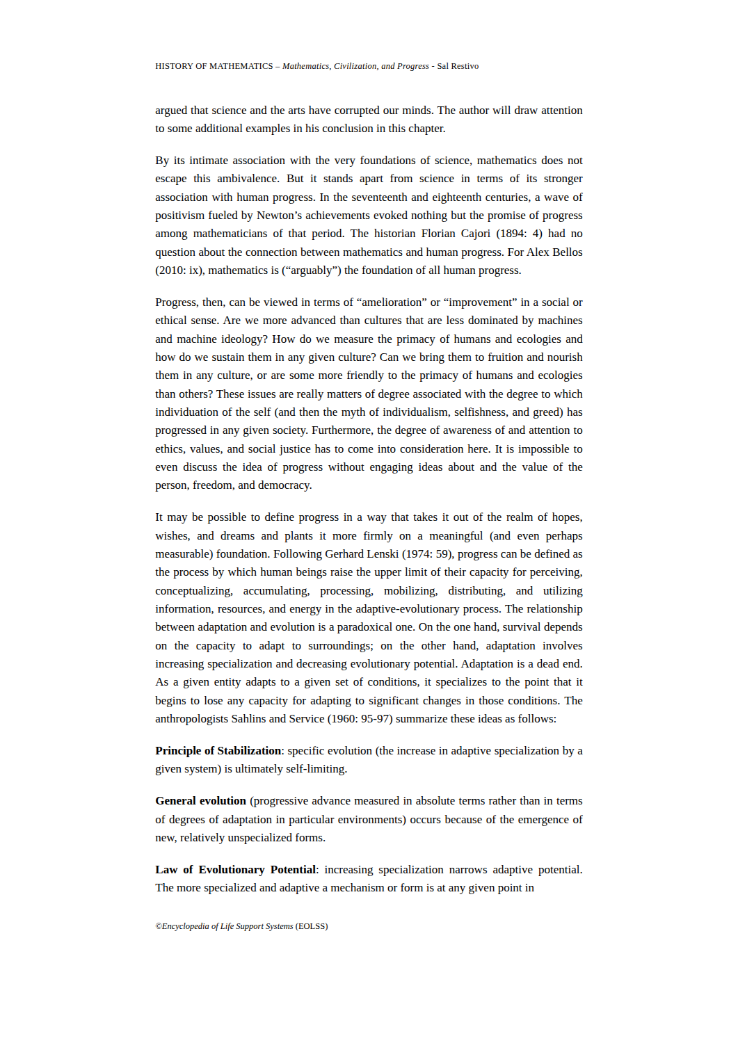History of Mathematics – Mathematics, Civilization, and Progress - Sal Restivo
argued that science and the arts have corrupted our minds. The author will draw attention to some additional examples in his conclusion in this chapter.
By its intimate association with the very foundations of science, mathematics does not escape this ambivalence. But it stands apart from science in terms of its stronger association with human progress. In the seventeenth and eighteenth centuries, a wave of positivism fueled by Newton’s achievements evoked nothing but the promise of progress among mathematicians of that period. The historian Florian Cajori (1894: 4) had no question about the connection between mathematics and human progress. For Alex Bellos (2010: ix), mathematics is (“arguably”) the foundation of all human progress.
Progress, then, can be viewed in terms of “amelioration” or “improvement” in a social or ethical sense. Are we more advanced than cultures that are less dominated by machines and machine ideology? How do we measure the primacy of humans and ecologies and how do we sustain them in any given culture? Can we bring them to fruition and nourish them in any culture, or are some more friendly to the primacy of humans and ecologies than others? These issues are really matters of degree associated with the degree to which individuation of the self (and then the myth of individualism, selfishness, and greed) has progressed in any given society. Furthermore, the degree of awareness of and attention to ethics, values, and social justice has to come into consideration here. It is impossible to even discuss the idea of progress without engaging ideas about and the value of the person, freedom, and democracy.
It may be possible to define progress in a way that takes it out of the realm of hopes, wishes, and dreams and plants it more firmly on a meaningful (and even perhaps measurable) foundation. Following Gerhard Lenski (1974: 59), progress can be defined as the process by which human beings raise the upper limit of their capacity for perceiving, conceptualizing, accumulating, processing, mobilizing, distributing, and utilizing information, resources, and energy in the adaptive-evolutionary process. The relationship between adaptation and evolution is a paradoxical one. On the one hand, survival depends on the capacity to adapt to surroundings; on the other hand, adaptation involves increasing specialization and decreasing evolutionary potential. Adaptation is a dead end. As a given entity adapts to a given set of conditions, it specializes to the point that it begins to lose any capacity for adapting to significant changes in those conditions. The anthropologists Sahlins and Service (1960: 95-97) summarize these ideas as follows:
Principle of Stabilization: specific evolution (the increase in adaptive specialization by a given system) is ultimately self-limiting.
General evolution (progressive advance measured in absolute terms rather than in terms of degrees of adaptation in particular environments) occurs because of the emergence of new, relatively unspecialized forms.
Law of Evolutionary Potential: increasing specialization narrows adaptive potential. The more specialized and adaptive a mechanism or form is at any given point in
©Encyclopedia of Life Support Systems (EOLSS)